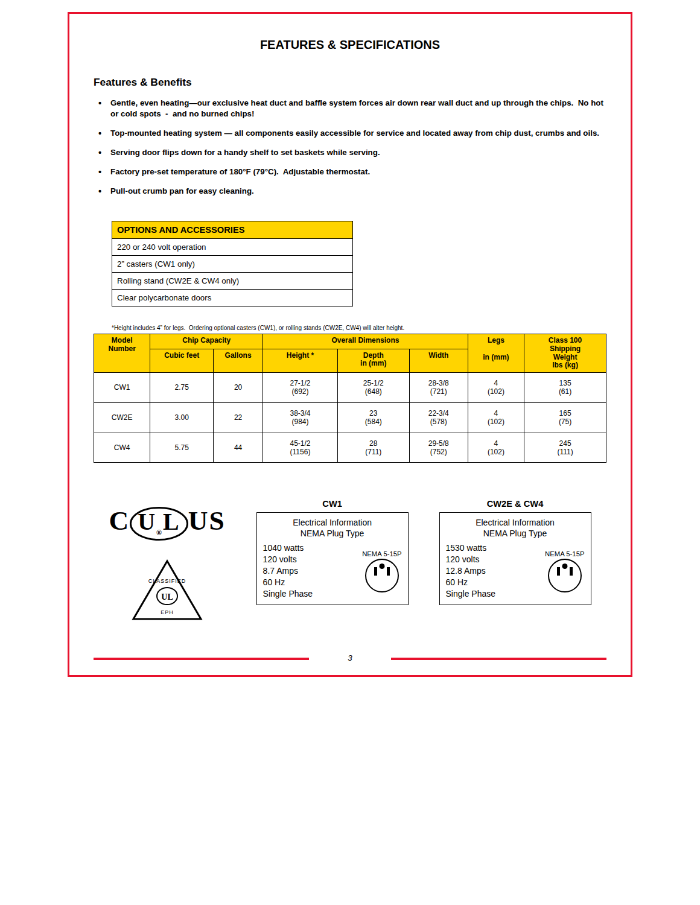FEATURES & SPECIFICATIONS
Features & Benefits
Gentle, even heating—our exclusive heat duct and baffle system forces air down rear wall duct and up through the chips. No hot or cold spots - and no burned chips!
Top-mounted heating system — all components easily accessible for service and located away from chip dust, crumbs and oils.
Serving door flips down for a handy shelf to set baskets while serving.
Factory pre-set temperature of 180°F (79°C). Adjustable thermostat.
Pull-out crumb pan for easy cleaning.
| OPTIONS AND ACCESSORIES |
| --- |
| 220 or 240 volt operation |
| 2” casters (CW1 only) |
| Rolling stand (CW2E & CW4 only) |
| Clear polycarbonate doors |
*Height includes 4” for legs. Ordering optional casters (CW1), or rolling stands (CW2E, CW4) will alter height.
| Model Number | Chip Capacity | Overall Dimensions | Legs in (mm) | Class 100 Shipping Weight lbs (kg) |
| --- | --- | --- | --- | --- |
| Cubic feet | Gallons | Height * | Depth in (mm) | Width |
| CW1 | 2.75 | 20 | 27-1/2 (692) | 25-1/2 (648) | 28-3/8 (721) | 4 (102) | 135 (61) |
| CW2E | 3.00 | 22 | 38-3/4 (984) | 23 (584) | 22-3/4 (578) | 4 (102) | 165 (75) |
| CW4 | 5.75 | 44 | 45-1/2 (1156) | 28 (711) | 29-5/8 (752) | 4 (102) | 245 (111) |
CU®LUS
CLASSIFIED UL EPH
CW1
Electrical Information
NEMA Plug Type
1040 watts
120 volts
8.7 Amps
60 Hz
Single Phase
NEMA 5-15P
CW2E & CW4
Electrical Information
NEMA Plug Type
1530 watts
120 volts
12.8 Amps
60 Hz
Single Phase
NEMA 5-15P
3